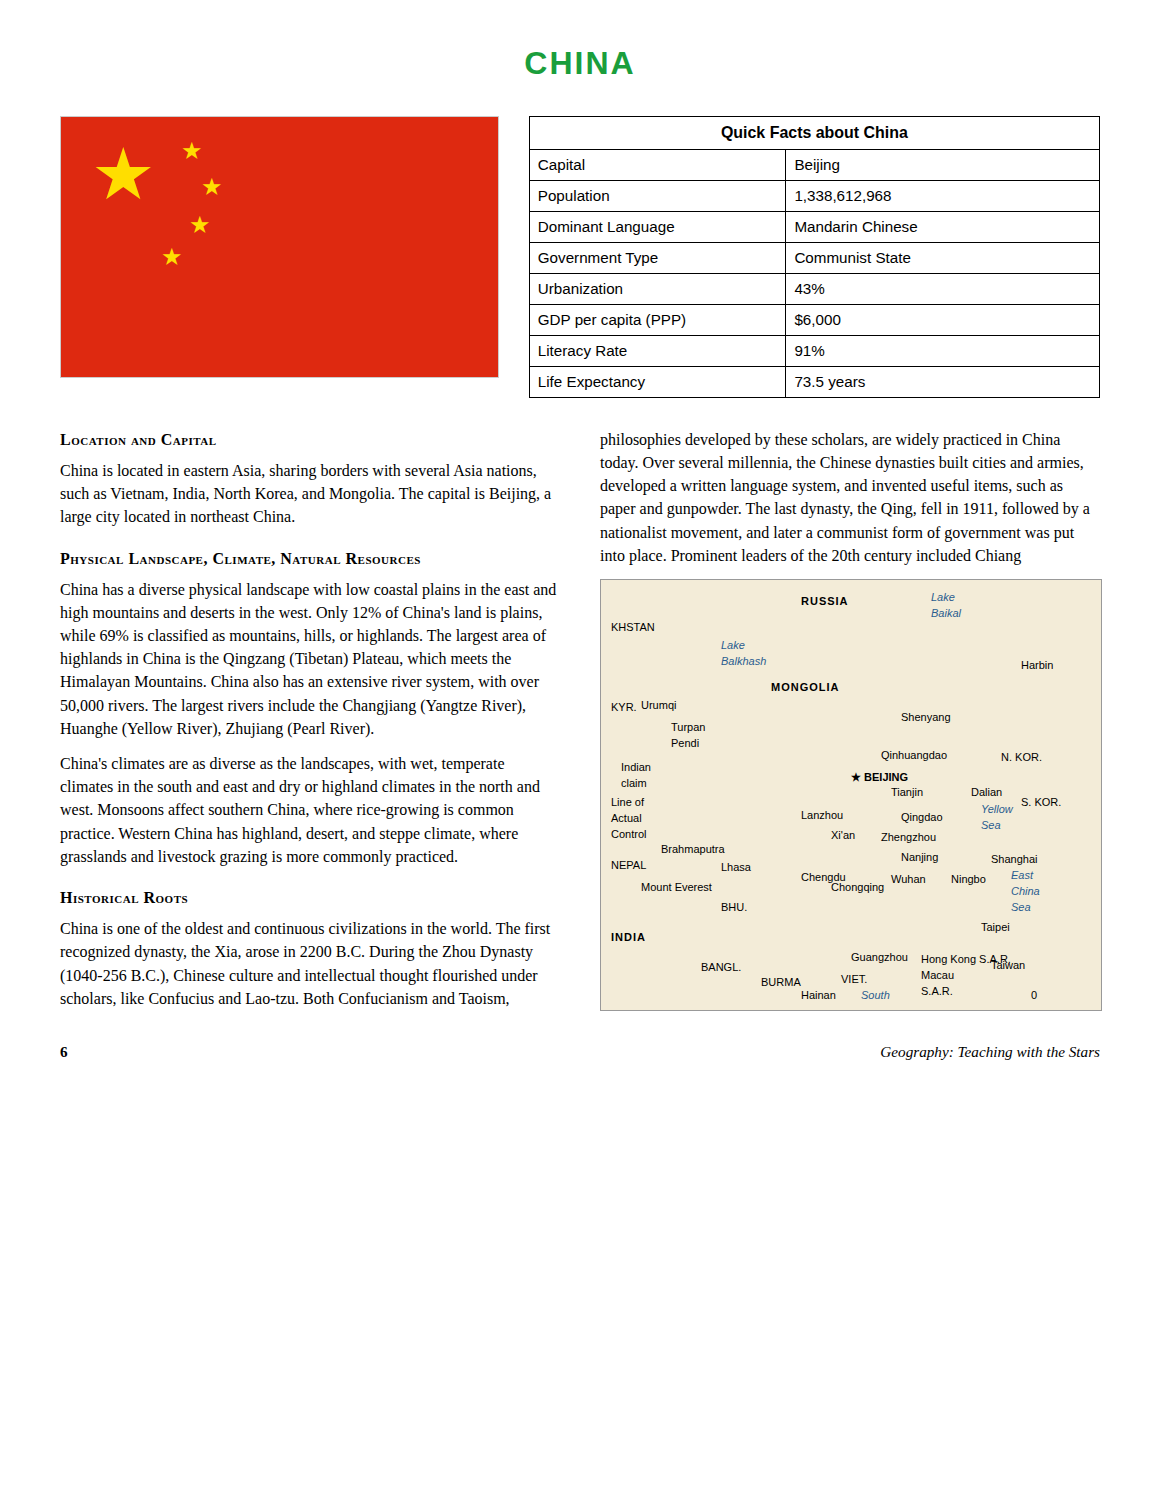CHINA
★ ★ ★ ★ ★
Quick Facts about China
| Capital | Beijing |
| Population | 1,338,612,968 |
| Dominant Language | Mandarin Chinese |
| Government Type | Communist State |
| Urbanization | 43% |
| GDP per capita (PPP) | $6,000 |
| Literacy Rate | 91% |
| Life Expectancy | 73.5 years |
Location and Capital
China is located in eastern Asia, sharing borders with several Asia nations, such as Vietnam, India, North Korea, and Mongolia. The capital is Beijing, a large city located in northeast China.
Physical Landscape, Climate, Natural Resources
China has a diverse physical landscape with low coastal plains in the east and high mountains and deserts in the west. Only 12% of China's land is plains, while 69% is classified as mountains, hills, or highlands. The largest area of highlands in China is the Qingzang (Tibetan) Plateau, which meets the Himalayan Mountains. China also has an extensive river system, with over 50,000 rivers. The largest rivers include the Changjiang (Yangtze River), Huanghe (Yellow River), Zhujiang (Pearl River).
China's climates are as diverse as the landscapes, with wet, temperate climates in the south and east and dry or highland climates in the north and west. Monsoons affect southern China, where rice-growing is common practice. Western China has highland, desert, and steppe climate, where grasslands and livestock grazing is more commonly practiced.
Historical Roots
China is one of the oldest and continuous civilizations in the world. The first recognized dynasty, the Xia, arose in 2200 B.C. During the Zhou Dynasty (1040-256 B.C.), Chinese culture and intellectual thought flourished under scholars, like Confucius and Lao-tzu. Both Confucianism and Taoism, philosophies developed by these scholars, are widely practiced in China today. Over several millennia, the Chinese dynasties built cities and armies, developed a written language system, and invented useful items, such as paper and gunpowder. The last dynasty, the Qing, fell in 1911, followed by a nationalist movement, and later a communist form of government was put into place. Prominent leaders of the 20th century included Chiang
RUSSIA Lake
Baikal KHSTAN Lake
Balkhash Harbin MONGOLIA Urumqi KYR. Shenyang Turpan
Pendi Qinhuangdao N. KOR. ★ BEIJING Tianjin Dalian S. KOR. Indian
claim Lanzhou Qingdao Yellow
Sea Zhengzhou Xi'an Nanjing Shanghai Line of
Actual
Control Chengdu Wuhan Ningbo East
China
Sea Lhasa Brahmaputra Chongqing NEPAL Mount Everest BHU. Taipei INDIA Guangzhou Taiwan BANGL. BURMA VIET. Macau
S.A.R. Hong Kong S.A.R. South Hainan 0
6 Geography: Teaching with the Stars